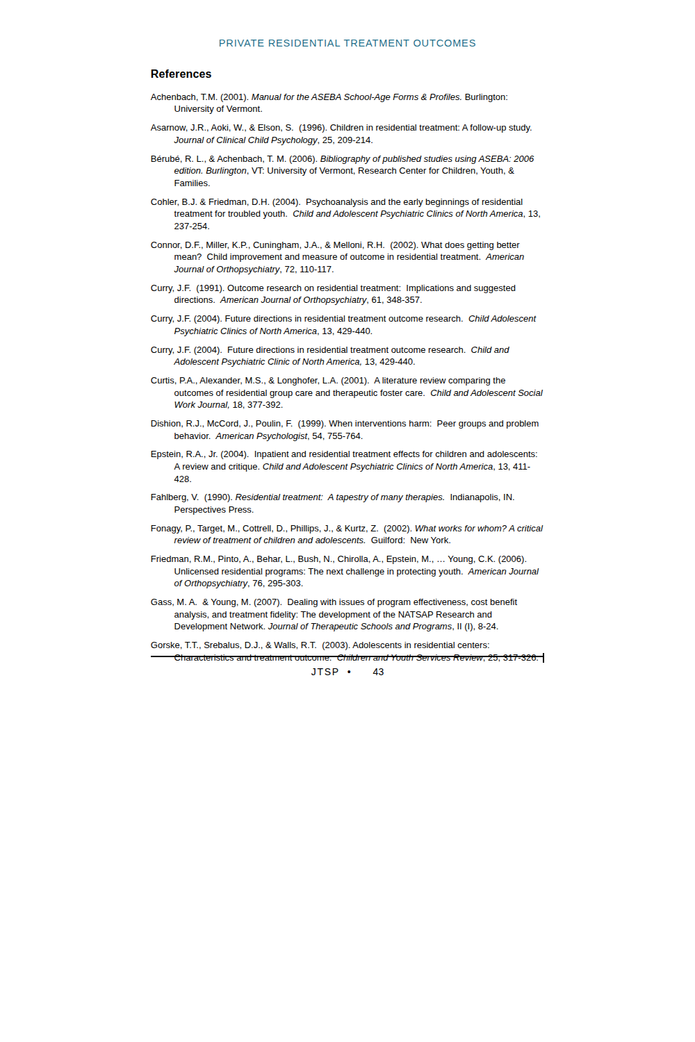Private Residential Treatment Outcomes
References
Achenbach, T.M. (2001). Manual for the ASEBA School-Age Forms & Profiles. Burlington: University of Vermont.
Asarnow, J.R., Aoki, W., & Elson, S. (1996). Children in residential treatment: A follow-up study. Journal of Clinical Child Psychology, 25, 209-214.
Bérubé, R. L., & Achenbach, T. M. (2006). Bibliography of published studies using ASEBA: 2006 edition. Burlington, VT: University of Vermont, Research Center for Children, Youth, & Families.
Cohler, B.J. & Friedman, D.H. (2004). Psychoanalysis and the early beginnings of residential treatment for troubled youth. Child and Adolescent Psychiatric Clinics of North America, 13, 237-254.
Connor, D.F., Miller, K.P., Cuningham, J.A., & Melloni, R.H. (2002). What does getting better mean? Child improvement and measure of outcome in residential treatment. American Journal of Orthopsychiatry, 72, 110-117.
Curry, J.F. (1991). Outcome research on residential treatment: Implications and suggested directions. American Journal of Orthopsychiatry, 61, 348-357.
Curry, J.F. (2004). Future directions in residential treatment outcome research. Child Adolescent Psychiatric Clinics of North America, 13, 429-440.
Curry, J.F. (2004). Future directions in residential treatment outcome research. Child and Adolescent Psychiatric Clinic of North America, 13, 429-440.
Curtis, P.A., Alexander, M.S., & Longhofer, L.A. (2001). A literature review comparing the outcomes of residential group care and therapeutic foster care. Child and Adolescent Social Work Journal, 18, 377-392.
Dishion, R.J., McCord, J., Poulin, F. (1999). When interventions harm: Peer groups and problem behavior. American Psychologist, 54, 755-764.
Epstein, R.A., Jr. (2004). Inpatient and residential treatment effects for children and adolescents: A review and critique. Child and Adolescent Psychiatric Clinics of North America, 13, 411-428.
Fahlberg, V. (1990). Residential treatment: A tapestry of many therapies. Indianapolis, IN. Perspectives Press.
Fonagy, P., Target, M., Cottrell, D., Phillips, J., & Kurtz, Z. (2002). What works for whom? A critical review of treatment of children and adolescents. Guilford: New York.
Friedman, R.M., Pinto, A., Behar, L., Bush, N., Chirolla, A., Epstein, M., … Young, C.K. (2006). Unlicensed residential programs: The next challenge in protecting youth. American Journal of Orthopsychiatry, 76, 295-303.
Gass, M. A. & Young, M. (2007). Dealing with issues of program effectiveness, cost benefit analysis, and treatment fidelity: The development of the NATSAP Research and Development Network. Journal of Therapeutic Schools and Programs, II (I), 8-24.
Gorske, T.T., Srebalus, D.J., & Walls, R.T. (2003). Adolescents in residential centers: Characteristics and treatment outcome. Children and Youth Services Review, 25, 317-326.
JTSP • 43